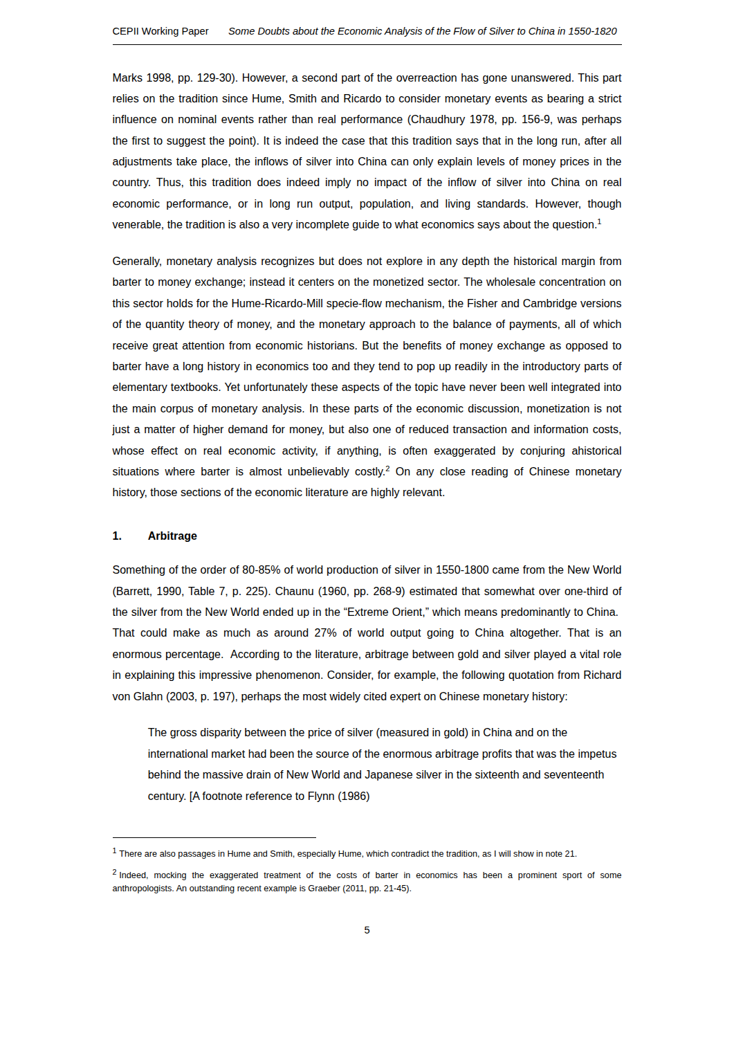CEPII Working Paper Some Doubts about the Economic Analysis of the Flow of Silver to China in 1550-1820
Marks 1998, pp. 129-30). However, a second part of the overreaction has gone unanswered. This part relies on the tradition since Hume, Smith and Ricardo to consider monetary events as bearing a strict influence on nominal events rather than real performance (Chaudhury 1978, pp. 156-9, was perhaps the first to suggest the point). It is indeed the case that this tradition says that in the long run, after all adjustments take place, the inflows of silver into China can only explain levels of money prices in the country. Thus, this tradition does indeed imply no impact of the inflow of silver into China on real economic performance, or in long run output, population, and living standards. However, though venerable, the tradition is also a very incomplete guide to what economics says about the question.1
Generally, monetary analysis recognizes but does not explore in any depth the historical margin from barter to money exchange; instead it centers on the monetized sector. The wholesale concentration on this sector holds for the Hume-Ricardo-Mill specie-flow mechanism, the Fisher and Cambridge versions of the quantity theory of money, and the monetary approach to the balance of payments, all of which receive great attention from economic historians. But the benefits of money exchange as opposed to barter have a long history in economics too and they tend to pop up readily in the introductory parts of elementary textbooks. Yet unfortunately these aspects of the topic have never been well integrated into the main corpus of monetary analysis. In these parts of the economic discussion, monetization is not just a matter of higher demand for money, but also one of reduced transaction and information costs, whose effect on real economic activity, if anything, is often exaggerated by conjuring ahistorical situations where barter is almost unbelievably costly.2 On any close reading of Chinese monetary history, those sections of the economic literature are highly relevant.
1. Arbitrage
Something of the order of 80-85% of world production of silver in 1550-1800 came from the New World (Barrett, 1990, Table 7, p. 225). Chaunu (1960, pp. 268-9) estimated that somewhat over one-third of the silver from the New World ended up in the “Extreme Orient,” which means predominantly to China. That could make as much as around 27% of world output going to China altogether. That is an enormous percentage. According to the literature, arbitrage between gold and silver played a vital role in explaining this impressive phenomenon. Consider, for example, the following quotation from Richard von Glahn (2003, p. 197), perhaps the most widely cited expert on Chinese monetary history:
The gross disparity between the price of silver (measured in gold) in China and on the international market had been the source of the enormous arbitrage profits that was the impetus behind the massive drain of New World and Japanese silver in the sixteenth and seventeenth century. [A footnote reference to Flynn (1986)
1 There are also passages in Hume and Smith, especially Hume, which contradict the tradition, as I will show in note 21.
2 Indeed, mocking the exaggerated treatment of the costs of barter in economics has been a prominent sport of some anthropologists. An outstanding recent example is Graeber (2011, pp. 21-45).
5